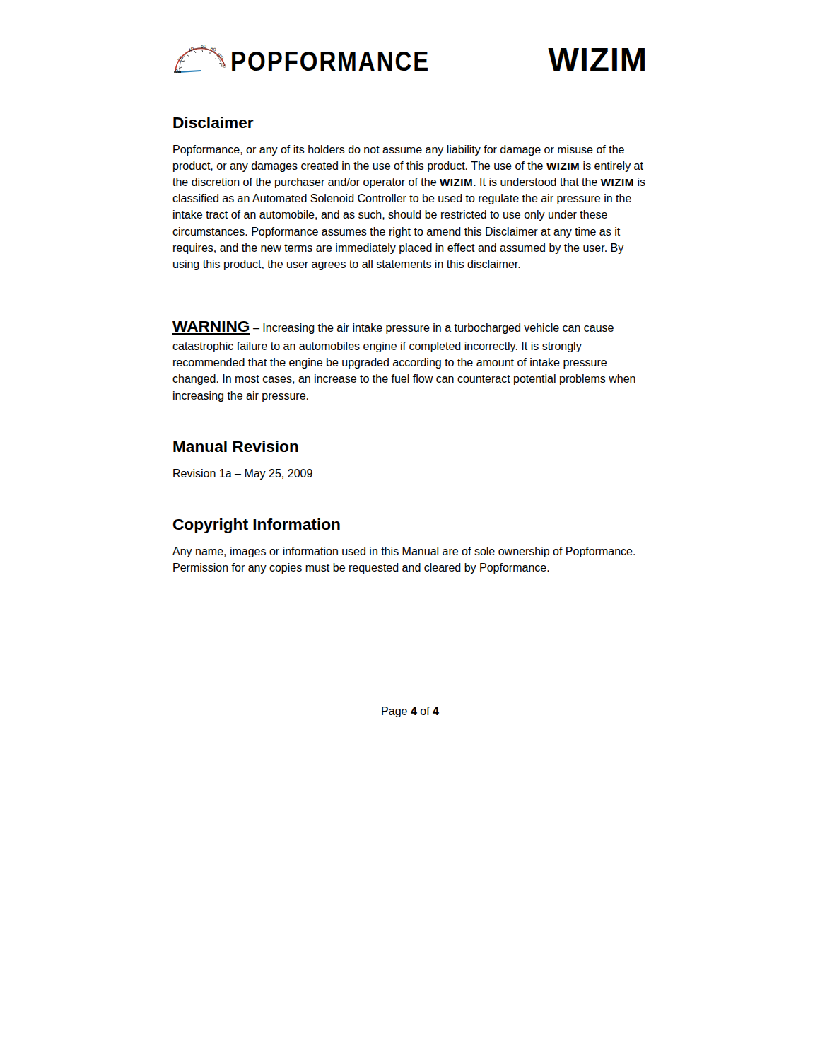0 20 40 60 80 100 120
POPFORMANCE
WIZIM
Disclaimer
Popformance, or any of its holders do not assume any liability for damage or misuse of the product, or any damages created in the use of this product. The use of the WIZIM is entirely at the discretion of the purchaser and/or operator of the WIZIM. It is understood that the WIZIM is classified as an Automated Solenoid Controller to be used to regulate the air pressure in the intake tract of an automobile, and as such, should be restricted to use only under these circumstances. Popformance assumes the right to amend this Disclaimer at any time as it requires, and the new terms are immediately placed in effect and assumed by the user. By using this product, the user agrees to all statements in this disclaimer.
WARNING – Increasing the air intake pressure in a turbocharged vehicle can cause catastrophic failure to an automobiles engine if completed incorrectly. It is strongly recommended that the engine be upgraded according to the amount of intake pressure changed. In most cases, an increase to the fuel flow can counteract potential problems when increasing the air pressure.
Manual Revision
Revision 1a – May 25, 2009
Copyright Information
Any name, images or information used in this Manual are of sole ownership of Popformance. Permission for any copies must be requested and cleared by Popformance.
Page 4 of 4